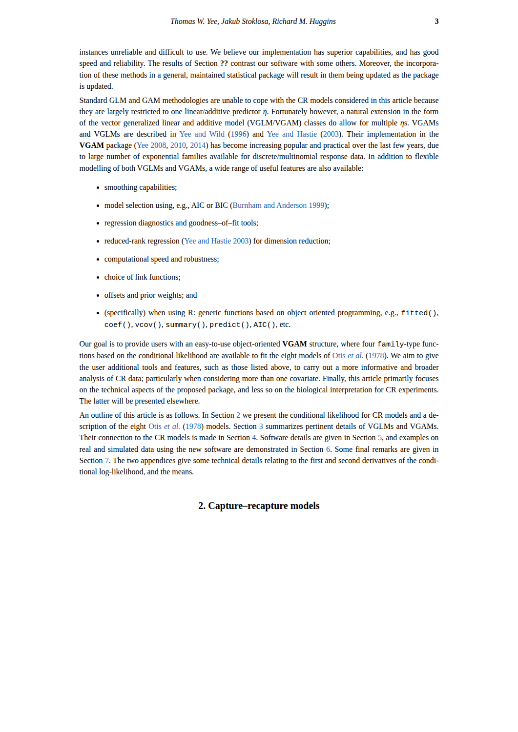Thomas W. Yee, Jakub Stoklosa, Richard M. Huggins 3
instances unreliable and difficult to use. We believe our implementation has superior capabilities, and has good speed and reliability. The results of Section ?? contrast our software with some others. Moreover, the incorporation of these methods in a general, maintained statistical package will result in them being updated as the package is updated.
Standard GLM and GAM methodologies are unable to cope with the CR models considered in this article because they are largely restricted to one linear/additive predictor η. Fortunately however, a natural extension in the form of the vector generalized linear and additive model (VGLM/VGAM) classes do allow for multiple ηs. VGAMs and VGLMs are described in Yee and Wild (1996) and Yee and Hastie (2003). Their implementation in the VGAM package (Yee 2008, 2010, 2014) has become increasing popular and practical over the last few years, due to large number of exponential families available for discrete/multinomial response data. In addition to flexible modelling of both VGLMs and VGAMs, a wide range of useful features are also available:
smoothing capabilities;
model selection using, e.g., AIC or BIC (Burnham and Anderson 1999);
regression diagnostics and goodness–of–fit tools;
reduced-rank regression (Yee and Hastie 2003) for dimension reduction;
computational speed and robustness;
choice of link functions;
offsets and prior weights; and
(specifically) when using R: generic functions based on object oriented programming, e.g., fitted(), coef(), vcov(), summary(), predict(), AIC(), etc.
Our goal is to provide users with an easy-to-use object-oriented VGAM structure, where four family-type functions based on the conditional likelihood are available to fit the eight models of Otis et al. (1978). We aim to give the user additional tools and features, such as those listed above, to carry out a more informative and broader analysis of CR data; particularly when considering more than one covariate. Finally, this article primarily focuses on the technical aspects of the proposed package, and less so on the biological interpretation for CR experiments. The latter will be presented elsewhere.
An outline of this article is as follows. In Section 2 we present the conditional likelihood for CR models and a description of the eight Otis et al. (1978) models. Section 3 summarizes pertinent details of VGLMs and VGAMs. Their connection to the CR models is made in Section 4. Software details are given in Section 5, and examples on real and simulated data using the new software are demonstrated in Section 6. Some final remarks are given in Section 7. The two appendices give some technical details relating to the first and second derivatives of the conditional log-likelihood, and the means.
2. Capture–recapture models